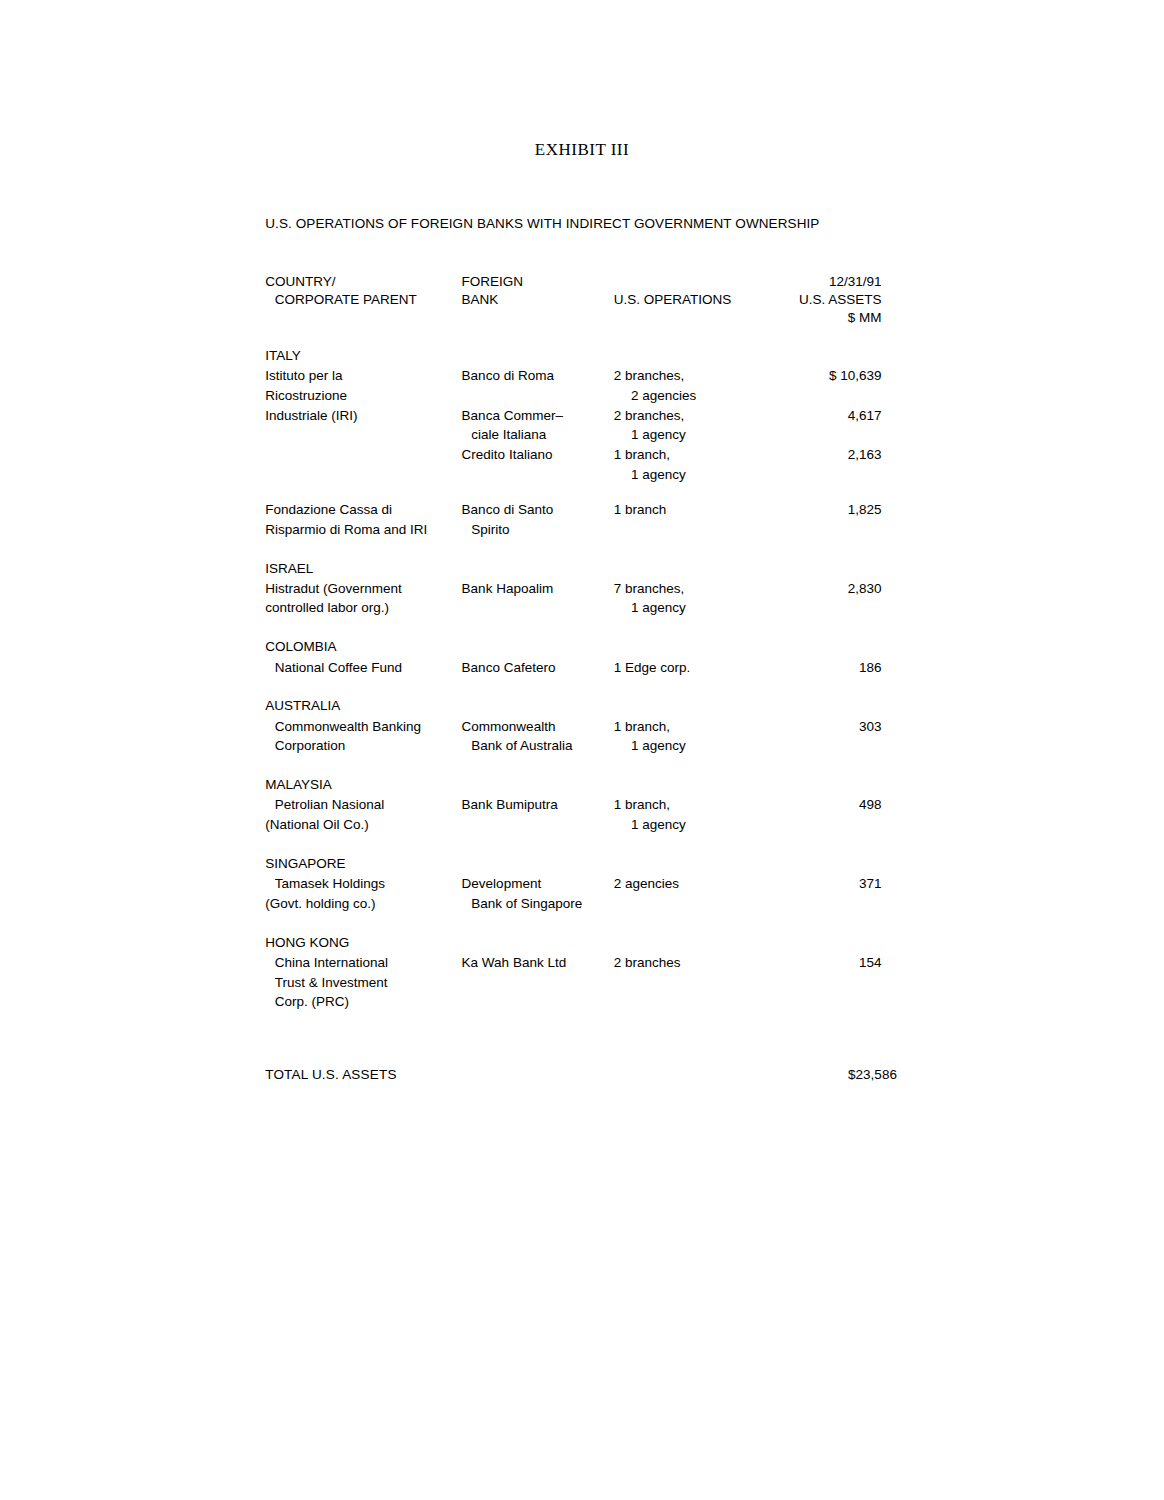EXHIBIT III
U.S. OPERATIONS OF FOREIGN BANKS WITH INDIRECT GOVERNMENT OWNERSHIP
| COUNTRY/ CORPORATE PARENT | FOREIGN BANK | U.S. OPERATIONS | 12/31/91 U.S. ASSETS $ MM |
| --- | --- | --- | --- |
| ITALY | | | |
| Istituto per la | Banco di Roma | 2 branches, | $ 10,639 |
| Ricostruzione | | 2 agencies | |
| Industriale (IRI) | Banca Commer– | 2 branches, | 4,617 |
| | ciale Italiana | 1 agency | |
| | Credito Italiano | 1 branch, | 2,163 |
| | | 1 agency | |
| Fondazione Cassa di | Banco di Santo | 1 branch | 1,825 |
| Risparmio di Roma and IRI | Spirito | | |
| ISRAEL | | | |
| Histradut (Government | Bank Hapoalim | 7 branches, | 2,830 |
| controlled labor org.) | | 1 agency | |
| COLOMBIA | | | |
| National Coffee Fund | Banco Cafetero | 1 Edge corp. | 186 |
| AUSTRALIA | | | |
| Commonwealth Banking | Commonwealth | 1 branch, | 303 |
| Corporation | Bank of Australia | 1 agency | |
| MALAYSIA | | | |
| Petrolian Nasional | Bank Bumiputra | 1 branch, | 498 |
| (National Oil Co.) | | 1 agency | |
| SINGAPORE | | | |
| Tamasek Holdings | Development | 2 agencies | 371 |
| (Govt. holding co.) | Bank of Singapore | | |
| HONG KONG | | | |
| China International | Ka Wah Bank Ltd | 2 branches | 154 |
| Trust & Investment | | | |
| Corp. (PRC) | | | |
TOTAL U.S. ASSETS $23,586